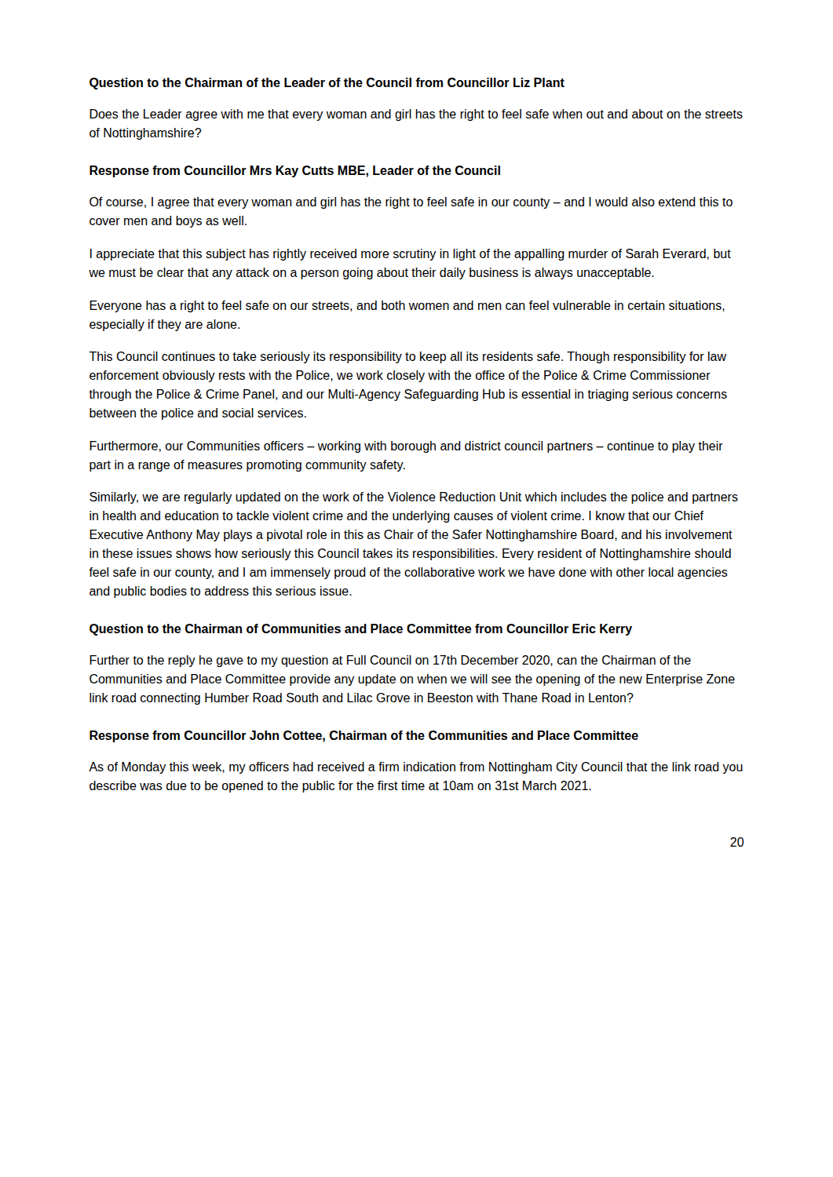Question to the Chairman of the Leader of the Council from Councillor Liz Plant
Does the Leader agree with me that every woman and girl has the right to feel safe when out and about on the streets of Nottinghamshire?
Response from Councillor Mrs Kay Cutts MBE, Leader of the Council
Of course, I agree that every woman and girl has the right to feel safe in our county – and I would also extend this to cover men and boys as well.
I appreciate that this subject has rightly received more scrutiny in light of the appalling murder of Sarah Everard, but we must be clear that any attack on a person going about their daily business is always unacceptable.
Everyone has a right to feel safe on our streets, and both women and men can feel vulnerable in certain situations, especially if they are alone.
This Council continues to take seriously its responsibility to keep all its residents safe. Though responsibility for law enforcement obviously rests with the Police, we work closely with the office of the Police & Crime Commissioner through the Police & Crime Panel, and our Multi-Agency Safeguarding Hub is essential in triaging serious concerns between the police and social services.
Furthermore, our Communities officers – working with borough and district council partners – continue to play their part in a range of measures promoting community safety.
Similarly, we are regularly updated on the work of the Violence Reduction Unit which includes the police and partners in health and education to tackle violent crime and the underlying causes of violent crime. I know that our Chief Executive Anthony May plays a pivotal role in this as Chair of the Safer Nottinghamshire Board, and his involvement in these issues shows how seriously this Council takes its responsibilities. Every resident of Nottinghamshire should feel safe in our county, and I am immensely proud of the collaborative work we have done with other local agencies and public bodies to address this serious issue.
Question to the Chairman of Communities and Place Committee from Councillor Eric Kerry
Further to the reply he gave to my question at Full Council on 17th December 2020, can the Chairman of the Communities and Place Committee provide any update on when we will see the opening of the new Enterprise Zone link road connecting Humber Road South and Lilac Grove in Beeston with Thane Road in Lenton?
Response from Councillor John Cottee, Chairman of the Communities and Place Committee
As of Monday this week, my officers had received a firm indication from Nottingham City Council that the link road you describe was due to be opened to the public for the first time at 10am on 31st March 2021.
20